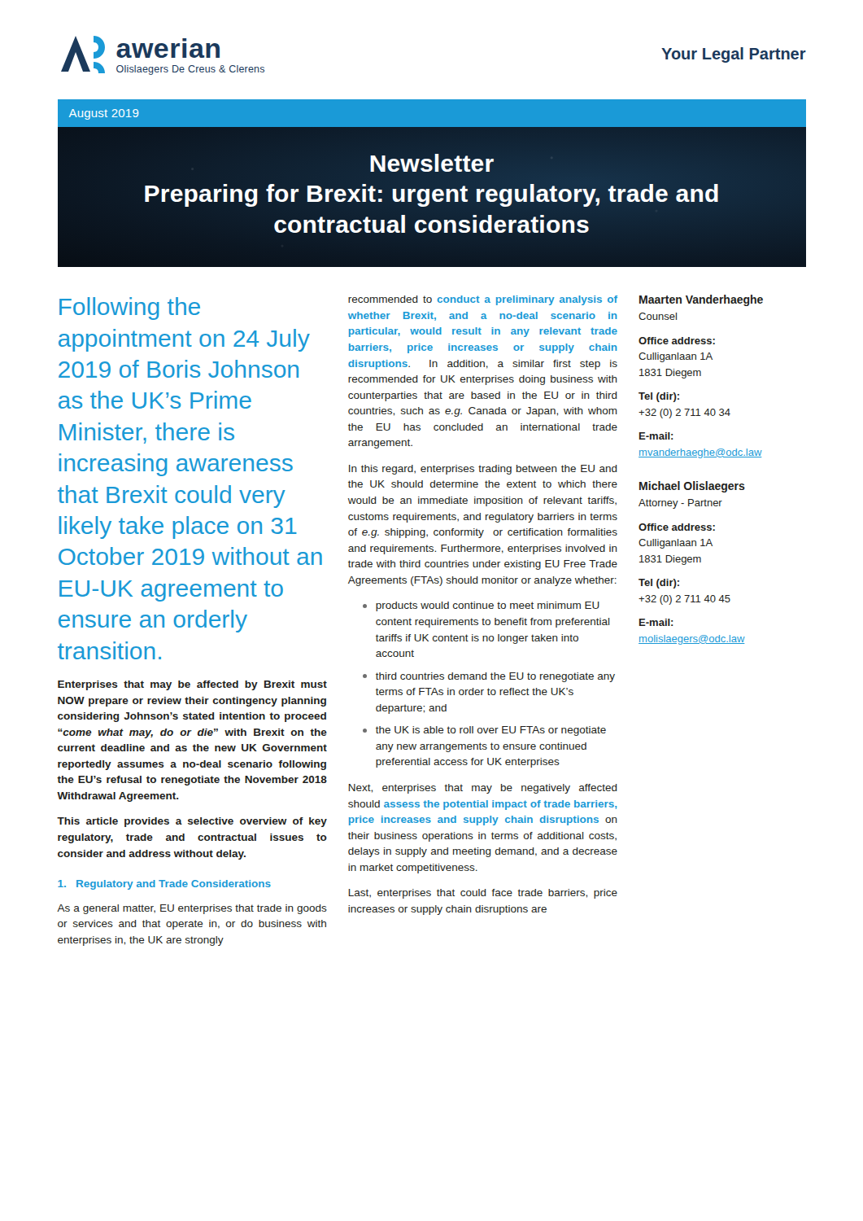awerian
Olislaegers De Creus & Clerens
Your Legal Partner
August 2019
Newsletter Preparing for Brexit: urgent regulatory, trade and contractual considerations
Following the appointment on 24 July 2019 of Boris Johnson as the UK’s Prime Minister, there is increasing awareness that Brexit could very likely take place on 31 October 2019 without an EU-UK agreement to ensure an orderly transition.
Enterprises that may be affected by Brexit must NOW prepare or review their contingency planning considering Johnson’s stated intention to proceed “come what may, do or die” with Brexit on the current deadline and as the new UK Government reportedly assumes a no-deal scenario following the EU’s refusal to renegotiate the November 2018 Withdrawal Agreement.
This article provides a selective overview of key regulatory, trade and contractual issues to consider and address without delay.
1. Regulatory and Trade Considerations
As a general matter, EU enterprises that trade in goods or services and that operate in, or do business with enterprises in, the UK are strongly
recommended to conduct a preliminary analysis of whether Brexit, and a no-deal scenario in particular, would result in any relevant trade barriers, price increases or supply chain disruptions. In addition, a similar first step is recommended for UK enterprises doing business with counterparties that are based in the EU or in third countries, such as e.g. Canada or Japan, with whom the EU has concluded an international trade arrangement.
In this regard, enterprises trading between the EU and the UK should determine the extent to which there would be an immediate imposition of relevant tariffs, customs requirements, and regulatory barriers in terms of e.g. shipping, conformity or certification formalities and requirements. Furthermore, enterprises involved in trade with third countries under existing EU Free Trade Agreements (FTAs) should monitor or analyze whether:
products would continue to meet minimum EU content requirements to benefit from preferential tariffs if UK content is no longer taken into account
third countries demand the EU to renegotiate any terms of FTAs in order to reflect the UK’s departure; and
the UK is able to roll over EU FTAs or negotiate any new arrangements to ensure continued preferential access for UK enterprises
Next, enterprises that may be negatively affected should assess the potential impact of trade barriers, price increases and supply chain disruptions on their business operations in terms of additional costs, delays in supply and meeting demand, and a decrease in market competitiveness.
Last, enterprises that could face trade barriers, price increases or supply chain disruptions are
Maarten Vanderhaeghe
Counsel
Office address:
Culliganlaan 1A
1831 Diegem
Tel (dir):
+32 (0) 2 711 40 34
E-mail:
mvanderhaeghe@odc.law
Michael Olislaegers
Attorney - Partner
Office address:
Culliganlaan 1A
1831 Diegem
Tel (dir):
+32 (0) 2 711 40 45
E-mail:
molislaegers@odc.law